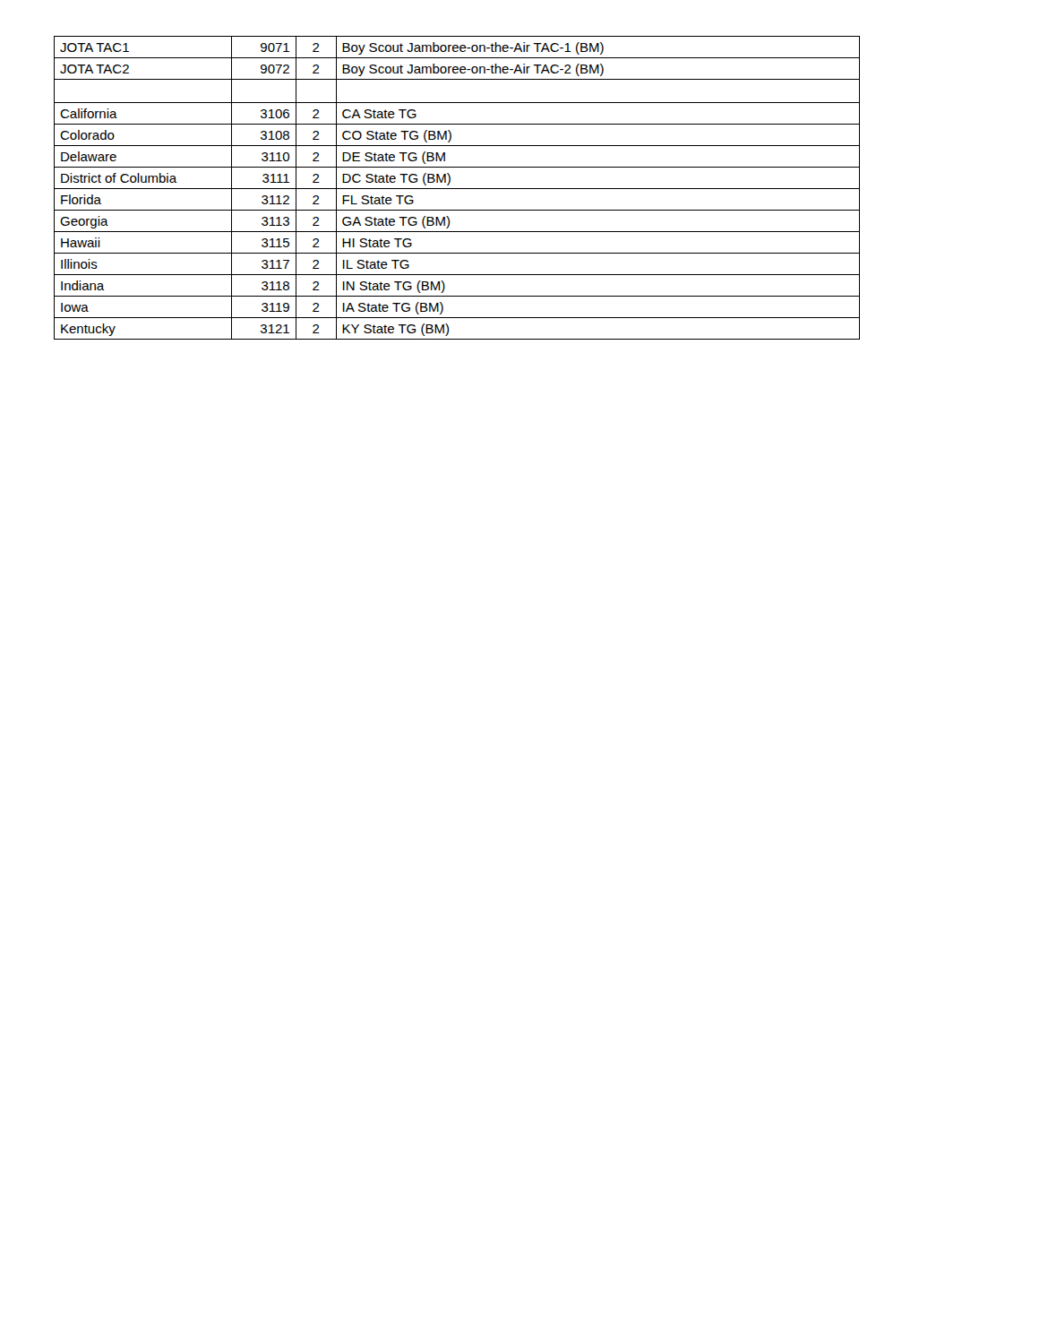| JOTA TAC1 | 9071 | 2 | Boy Scout Jamboree-on-the-Air TAC-1 (BM) |
| JOTA TAC2 | 9072 | 2 | Boy Scout Jamboree-on-the-Air TAC-2 (BM) |
| California | 3106 | 2 | CA State TG |
| Colorado | 3108 | 2 | CO State TG (BM) |
| Delaware | 3110 | 2 | DE State TG (BM |
| District of Columbia | 3111 | 2 | DC State TG (BM) |
| Florida | 3112 | 2 | FL State TG |
| Georgia | 3113 | 2 | GA State TG (BM) |
| Hawaii | 3115 | 2 | HI State TG |
| Illinois | 3117 | 2 | IL State TG |
| Indiana | 3118 | 2 | IN State TG (BM) |
| Iowa | 3119 | 2 | IA State TG (BM) |
| Kentucky | 3121 | 2 | KY State TG (BM) |